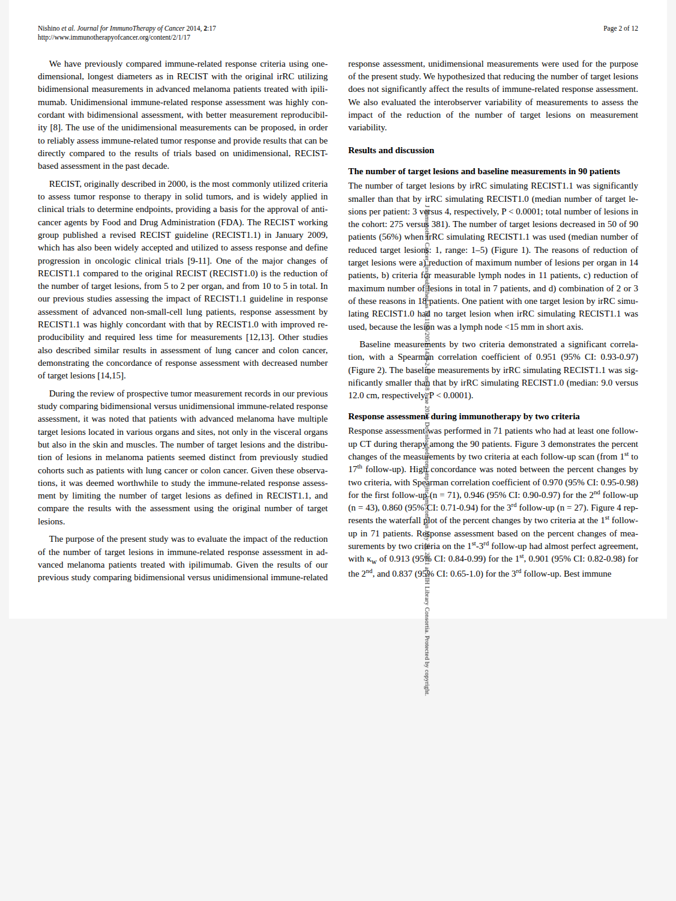J Immunother Cancer: first published as 10.1186/2051-1426-2-17 on 18 June 2014. Downloaded from http://jitc.bmj.com/ on July 26, 2021 at NIH Library Consortia. Protected by copyright.
Nishino et al. Journal for ImmunoTherapy of Cancer 2014, 2:17
http://www.immunotherapyofcancer.org/content/2/1/17
Page 2 of 12
We have previously compared immune-related response criteria using one-dimensional, longest diameters as in RECIST with the original irRC utilizing bidimensional measurements in advanced melanoma patients treated with ipilimumab. Unidimensional immune-related response assessment was highly concordant with bidimensional assessment, with better measurement reproducibility [8]. The use of the unidimensional measurements can be proposed, in order to reliably assess immune-related tumor response and provide results that can be directly compared to the results of trials based on unidimensional, RECIST-based assessment in the past decade.
RECIST, originally described in 2000, is the most commonly utilized criteria to assess tumor response to therapy in solid tumors, and is widely applied in clinical trials to determine endpoints, providing a basis for the approval of anti-cancer agents by Food and Drug Administration (FDA). The RECIST working group published a revised RECIST guideline (RECIST1.1) in January 2009, which has also been widely accepted and utilized to assess response and define progression in oncologic clinical trials [9-11]. One of the major changes of RECIST1.1 compared to the original RECIST (RECIST1.0) is the reduction of the number of target lesions, from 5 to 2 per organ, and from 10 to 5 in total. In our previous studies assessing the impact of RECIST1.1 guideline in response assessment of advanced non-small-cell lung patients, response assessment by RECIST1.1 was highly concordant with that by RECIST1.0 with improved reproducibility and required less time for measurements [12,13]. Other studies also described similar results in assessment of lung cancer and colon cancer, demonstrating the concordance of response assessment with decreased number of target lesions [14,15].
During the review of prospective tumor measurement records in our previous study comparing bidimensional versus unidimensional immune-related response assessment, it was noted that patients with advanced melanoma have multiple target lesions located in various organs and sites, not only in the visceral organs but also in the skin and muscles. The number of target lesions and the distribution of lesions in melanoma patients seemed distinct from previously studied cohorts such as patients with lung cancer or colon cancer. Given these observations, it was deemed worthwhile to study the immune-related response assessment by limiting the number of target lesions as defined in RECIST1.1, and compare the results with the assessment using the original number of target lesions.
The purpose of the present study was to evaluate the impact of the reduction of the number of target lesions in immune-related response assessment in advanced melanoma patients treated with ipilimumab. Given the results of our previous study comparing bidimensional versus unidimensional immune-related response assessment, unidimensional measurements were used for the purpose of the present study. We hypothesized that reducing the number of target lesions does not significantly affect the results of immune-related response assessment. We also evaluated the interobserver variability of measurements to assess the impact of the reduction of the number of target lesions on measurement variability.
Results and discussion
The number of target lesions and baseline measurements in 90 patients
The number of target lesions by irRC simulating RECIST1.1 was significantly smaller than that by irRC simulating RECIST1.0 (median number of target lesions per patient: 3 versus 4, respectively, P < 0.0001; total number of lesions in the cohort: 275 versus 381). The number of target lesions decreased in 50 of 90 patients (56%) when irRC simulating RECIST1.1 was used (median number of reduced target lesions: 1, range: 1–5) (Figure 1). The reasons of reduction of target lesions were a) reduction of maximum number of lesions per organ in 14 patients, b) criteria for measurable lymph nodes in 11 patients, c) reduction of maximum number of lesions in total in 7 patients, and d) combination of 2 or 3 of these reasons in 18 patients. One patient with one target lesion by irRC simulating RECIST1.0 had no target lesion when irRC simulating RECIST1.1 was used, because the lesion was a lymph node <15 mm in short axis.
Baseline measurements by two criteria demonstrated a significant correlation, with a Spearman correlation coefficient of 0.951 (95% CI: 0.93-0.97) (Figure 2). The baseline measurements by irRC simulating RECIST1.1 was significantly smaller than that by irRC simulating RECIST1.0 (median: 9.0 versus 12.0 cm, respectively, P < 0.0001).
Response assessment during immunotherapy by two criteria
Response assessment was performed in 71 patients who had at least one follow-up CT during therapy among the 90 patients. Figure 3 demonstrates the percent changes of the measurements by two criteria at each follow-up scan (from 1st to 17th follow-up). High concordance was noted between the percent changes by two criteria, with Spearman correlation coefficient of 0.970 (95% CI: 0.95-0.98) for the first follow-up (n = 71), 0.946 (95% CI: 0.90-0.97) for the 2nd follow-up (n = 43), 0.860 (95% CI: 0.71-0.94) for the 3rd follow-up (n = 27). Figure 4 represents the waterfall plot of the percent changes by two criteria at the 1st follow-up in 71 patients. Response assessment based on the percent changes of measurements by two criteria on the 1st-3rd follow-up had almost perfect agreement, with κw of 0.913 (95% CI: 0.84-0.99) for the 1st, 0.901 (95% CI: 0.82-0.98) for the 2nd, and 0.837 (95% CI: 0.65-1.0) for the 3rd follow-up. Best immune